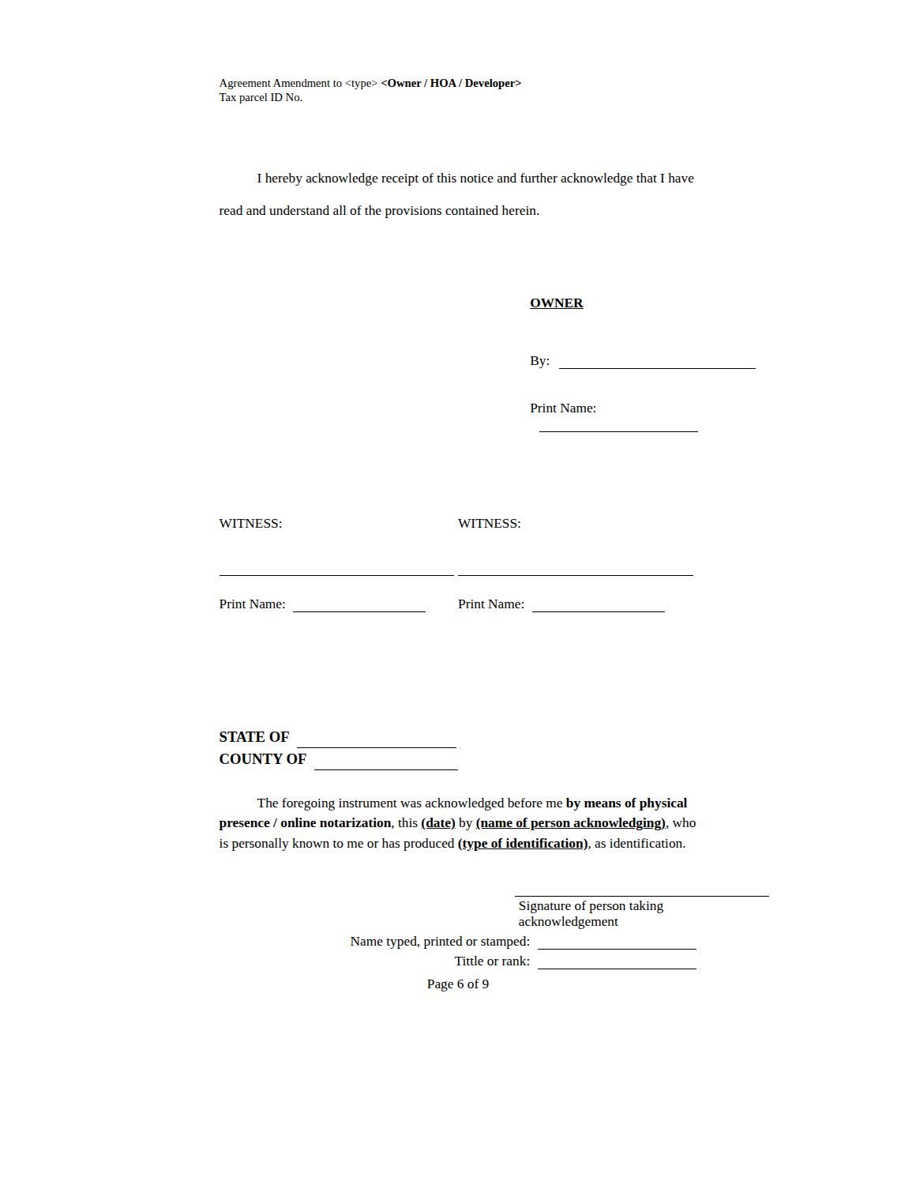Agreement Amendment to <type> <Owner / HOA / Developer>
Tax parcel ID No.
I hereby acknowledge receipt of this notice and further acknowledge that I have read and understand all of the provisions contained herein.
OWNER
By:
Print Name:
| WITNESS: Print Name: | WITNESS: Print Name: |
STATE OF
COUNTY OF
The foregoing instrument was acknowledged before me by means of physical presence / online notarization, this (date) by (name of person acknowledging), who is personally known to me or has produced (type of identification), as identification.
Signature of person taking acknowledgement
Name typed, printed or stamped:
Tittle or rank:
Page 6 of 9